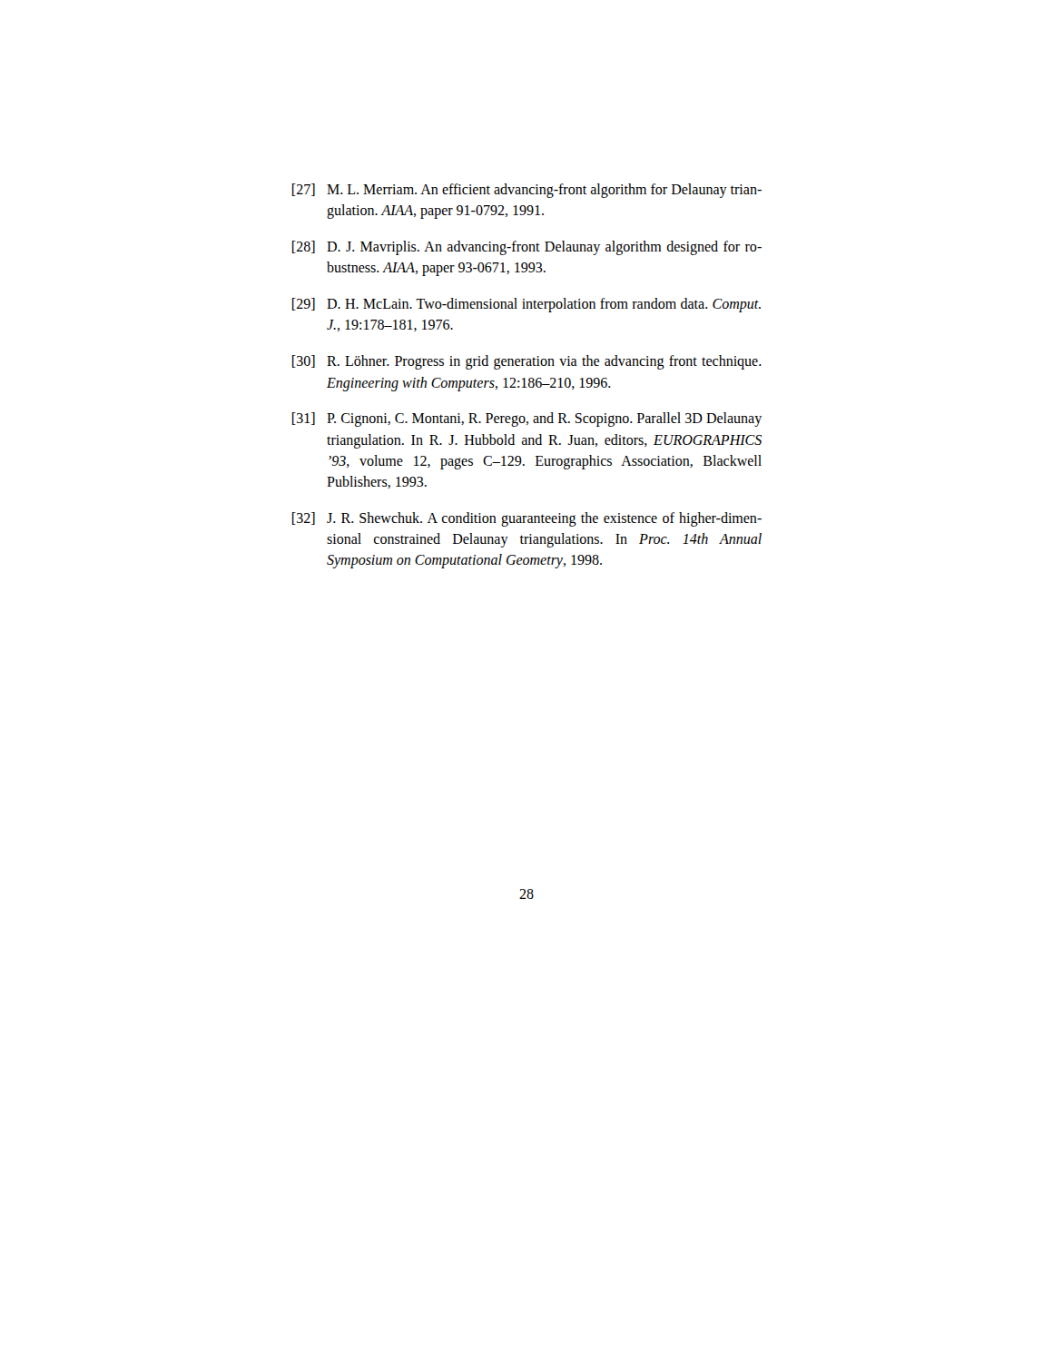[27] M. L. Merriam. An efficient advancing-front algorithm for Delaunay triangulation. AIAA, paper 91-0792, 1991.
[28] D. J. Mavriplis. An advancing-front Delaunay algorithm designed for robustness. AIAA, paper 93-0671, 1993.
[29] D. H. McLain. Two-dimensional interpolation from random data. Comput. J., 19:178–181, 1976.
[30] R. Löhner. Progress in grid generation via the advancing front technique. Engineering with Computers, 12:186–210, 1996.
[31] P. Cignoni, C. Montani, R. Perego, and R. Scopigno. Parallel 3D Delaunay triangulation. In R. J. Hubbold and R. Juan, editors, EUROGRAPHICS ’93, volume 12, pages C–129. Eurographics Association, Blackwell Publishers, 1993.
[32] J. R. Shewchuk. A condition guaranteeing the existence of higher-dimensional constrained Delaunay triangulations. In Proc. 14th Annual Symposium on Computational Geometry, 1998.
28